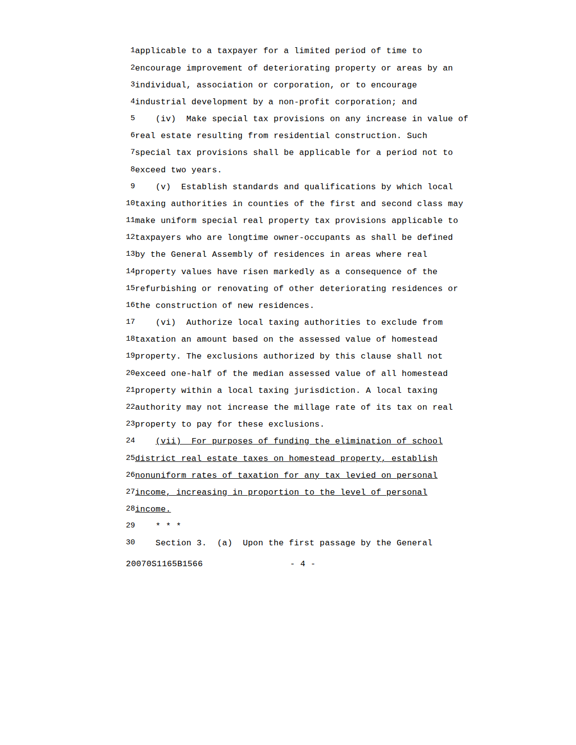| 1 | applicable to a taxpayer for a limited period of time to |
| 2 | encourage improvement of deteriorating property or areas by an |
| 3 | individual, association or corporation, or to encourage |
| 4 | industrial development by a non-profit corporation; and |
| 5 | (iv) Make special tax provisions on any increase in value of |
| 6 | real estate resulting from residential construction. Such |
| 7 | special tax provisions shall be applicable for a period not to |
| 8 | exceed two years. |
| 9 | (v) Establish standards and qualifications by which local |
| 10 | taxing authorities in counties of the first and second class may |
| 11 | make uniform special real property tax provisions applicable to |
| 12 | taxpayers who are longtime owner-occupants as shall be defined |
| 13 | by the General Assembly of residences in areas where real |
| 14 | property values have risen markedly as a consequence of the |
| 15 | refurbishing or renovating of other deteriorating residences or |
| 16 | the construction of new residences. |
| 17 | (vi) Authorize local taxing authorities to exclude from |
| 18 | taxation an amount based on the assessed value of homestead |
| 19 | property. The exclusions authorized by this clause shall not |
| 20 | exceed one-half of the median assessed value of all homestead |
| 21 | property within a local taxing jurisdiction. A local taxing |
| 22 | authority may not increase the millage rate of its tax on real |
| 23 | property to pay for these exclusions. |
| 24 | (vii) For purposes of funding the elimination of school |
| 25 | district real estate taxes on homestead property, establish |
| 26 | nonuniform rates of taxation for any tax levied on personal |
| 27 | income, increasing in proportion to the level of personal |
| 28 | income. |
| 29 | * * * |
| 30 | Section 3. (a) Upon the first passage by the General |
20070S1165B1566 - 4 -